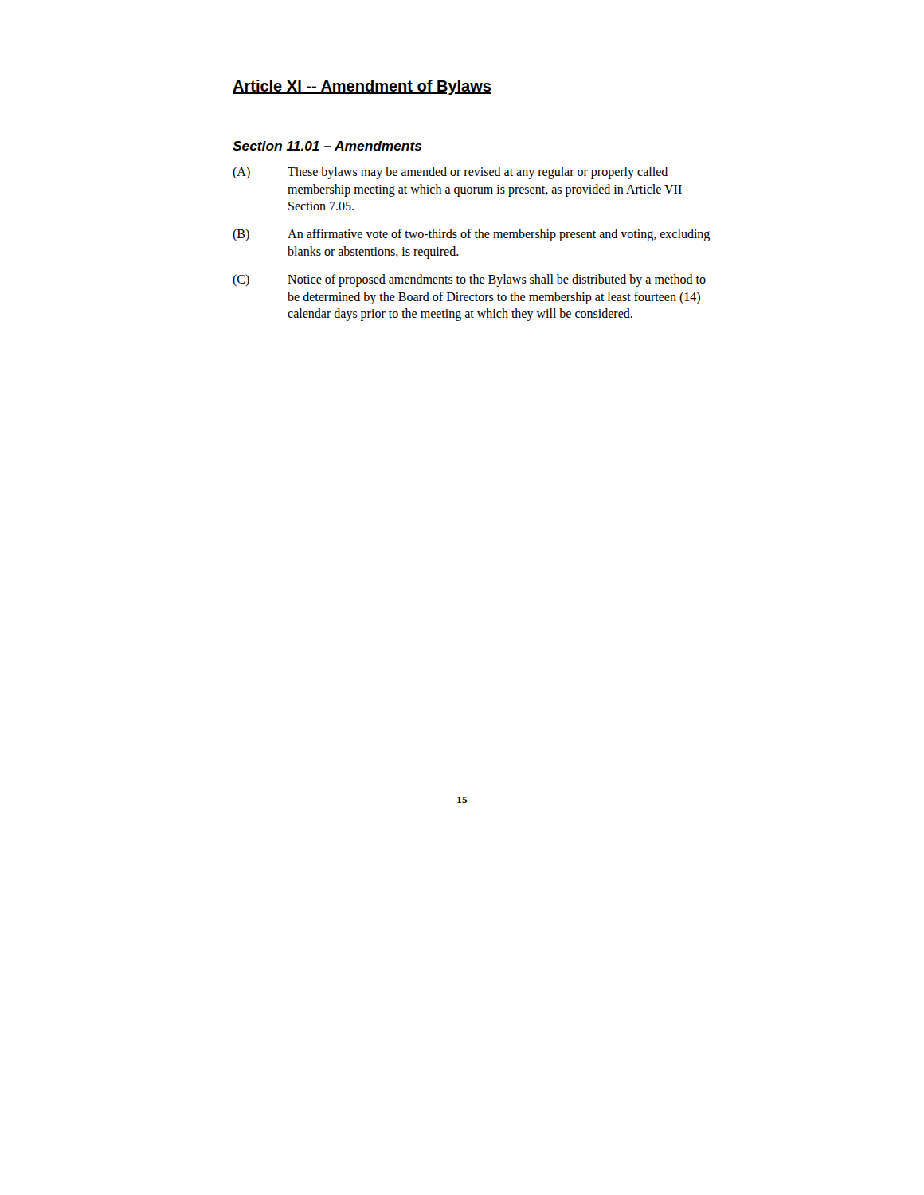Article XI -- Amendment of Bylaws
Section 11.01 – Amendments
(A) These bylaws may be amended or revised at any regular or properly called membership meeting at which a quorum is present, as provided in Article VII Section 7.05.
(B) An affirmative vote of two-thirds of the membership present and voting, excluding blanks or abstentions, is required.
(C) Notice of proposed amendments to the Bylaws shall be distributed by a method to be determined by the Board of Directors to the membership at least fourteen (14) calendar days prior to the meeting at which they will be considered.
15